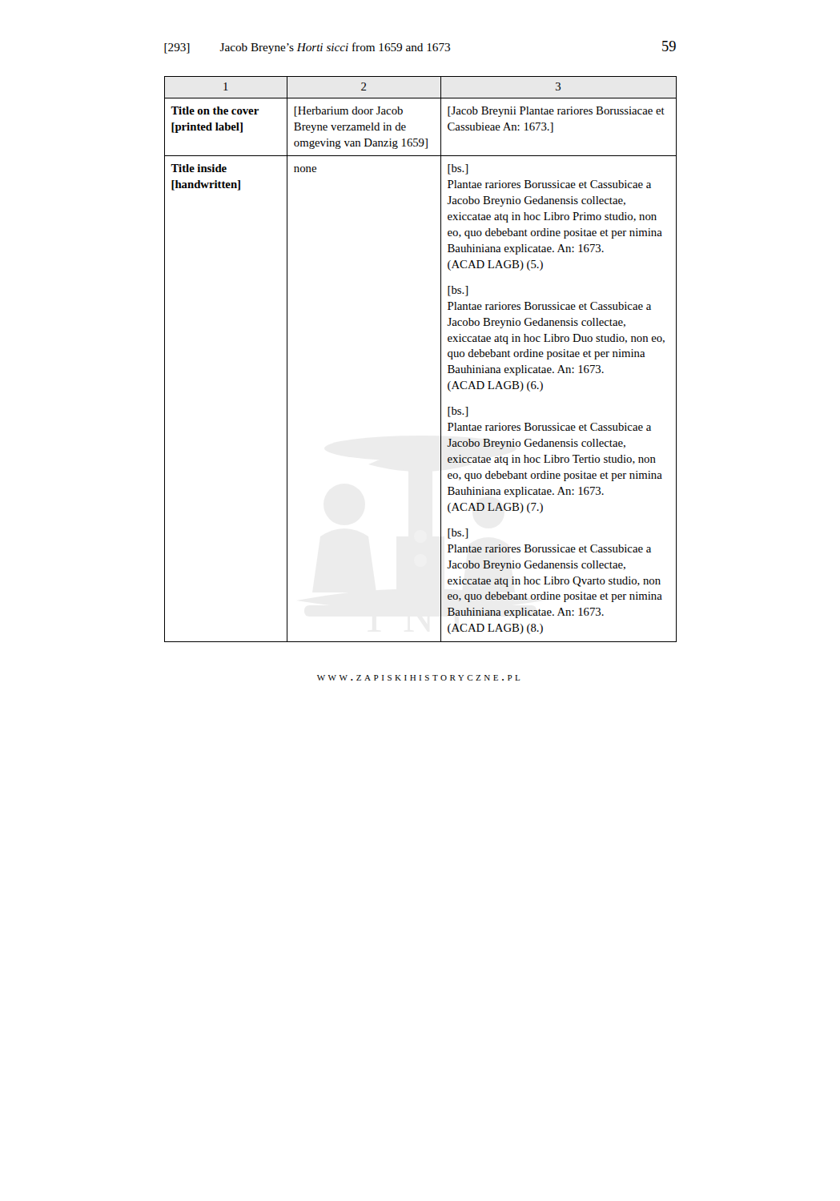[293] Jacob Breyne’s Horti sicci from 1659 and 1673 59
TNI
| 1 | 2 | 3 |
| --- | --- | --- |
| Title on the cover [printed label] | [Herbarium door Jacob Breyne verzameld in de omgeving van Danzig 1659] | [Jacob Breynii Plantae rariores Borussiacae et Cassubieae An: 1673.] |
| Title inside [handwritten] | none | [bs.] Plantae rariores Borussicae et Cassubicae a Jacobo Breynio Gedanensis collectae, exiccatae atq in hoc Libro Primo studio, non eo, quo debebant ordine positae et per nimina Bauhiniana explicatae. An: 1673. (ACAD LAGB) (5.) [bs.] Plantae rariores Borussicae et Cassubicae a Jacobo Breynio Gedanensis collectae, exiccatae atq in hoc Libro Duo studio, non eo, quo debebant ordine positae et per nimina Bauhiniana explicatae. An: 1673. (ACAD LAGB) (6.) [bs.] Plantae rariores Borussicae et Cassubicae a Jacobo Breynio Gedanensis collectae, exiccatae atq in hoc Libro Tertio studio, non eo, quo debebant ordine positae et per nimina Bauhiniana explicatae. An: 1673. (ACAD LAGB) (7.) [bs.] Plantae rariores Borussicae et Cassubicae a Jacobo Breynio Gedanensis collectae, exiccatae atq in hoc Libro Qvarto studio, non eo, quo debebant ordine positae et per nimina Bauhiniana explicatae. An: 1673. (ACAD LAGB) (8.) |
www.zapiskihistoryczne.pl